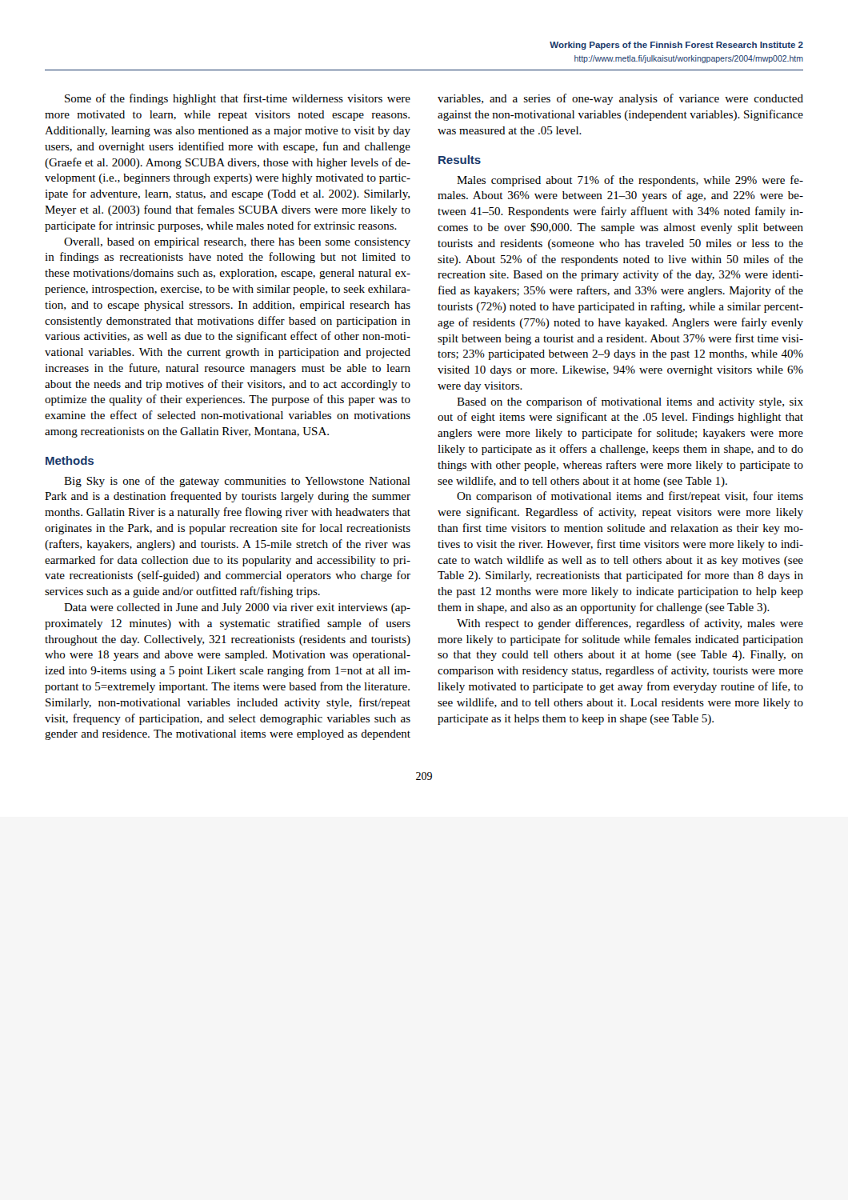Working Papers of the Finnish Forest Research Institute 2
http://www.metla.fi/julkaisut/workingpapers/2004/mwp002.htm
Some of the findings highlight that first-time wilderness visitors were more motivated to learn, while repeat visitors noted escape reasons. Additionally, learning was also mentioned as a major motive to visit by day users, and overnight users identified more with escape, fun and challenge (Graefe et al. 2000). Among SCUBA divers, those with higher levels of development (i.e., beginners through experts) were highly motivated to participate for adventure, learn, status, and escape (Todd et al. 2002). Similarly, Meyer et al. (2003) found that females SCUBA divers were more likely to participate for intrinsic purposes, while males noted for extrinsic reasons.
Overall, based on empirical research, there has been some consistency in findings as recreationists have noted the following but not limited to these motivations/domains such as, exploration, escape, general natural experience, introspection, exercise, to be with similar people, to seek exhilaration, and to escape physical stressors. In addition, empirical research has consistently demonstrated that motivations differ based on participation in various activities, as well as due to the significant effect of other non-motivational variables. With the current growth in participation and projected increases in the future, natural resource managers must be able to learn about the needs and trip motives of their visitors, and to act accordingly to optimize the quality of their experiences. The purpose of this paper was to examine the effect of selected non-motivational variables on motivations among recreationists on the Gallatin River, Montana, USA.
Methods
Big Sky is one of the gateway communities to Yellowstone National Park and is a destination frequented by tourists largely during the summer months. Gallatin River is a naturally free flowing river with headwaters that originates in the Park, and is popular recreation site for local recreationists (rafters, kayakers, anglers) and tourists. A 15-mile stretch of the river was earmarked for data collection due to its popularity and accessibility to private recreationists (self-guided) and commercial operators who charge for services such as a guide and/or outfitted raft/fishing trips.
Data were collected in June and July 2000 via river exit interviews (approximately 12 minutes) with a systematic stratified sample of users throughout the day. Collectively, 321 recreationists (residents and tourists) who were 18 years and above were sampled. Motivation was operationalized into 9-items using a 5 point Likert scale ranging from 1=not at all important to 5=extremely important. The items were based from the literature. Similarly, non-motivational variables included activity style, first/repeat visit, frequency of participation, and select demographic variables such as gender and residence. The motivational items were employed as dependent variables, and a series of one-way analysis of variance were conducted against the non-motivational variables (independent variables). Significance was measured at the .05 level.
Results
Males comprised about 71% of the respondents, while 29% were females. About 36% were between 21–30 years of age, and 22% were between 41–50. Respondents were fairly affluent with 34% noted family incomes to be over $90,000. The sample was almost evenly split between tourists and residents (someone who has traveled 50 miles or less to the site). About 52% of the respondents noted to live within 50 miles of the recreation site. Based on the primary activity of the day, 32% were identified as kayakers; 35% were rafters, and 33% were anglers. Majority of the tourists (72%) noted to have participated in rafting, while a similar percentage of residents (77%) noted to have kayaked. Anglers were fairly evenly spilt between being a tourist and a resident. About 37% were first time visitors; 23% participated between 2–9 days in the past 12 months, while 40% visited 10 days or more. Likewise, 94% were overnight visitors while 6% were day visitors.
Based on the comparison of motivational items and activity style, six out of eight items were significant at the .05 level. Findings highlight that anglers were more likely to participate for solitude; kayakers were more likely to participate as it offers a challenge, keeps them in shape, and to do things with other people, whereas rafters were more likely to participate to see wildlife, and to tell others about it at home (see Table 1).
On comparison of motivational items and first/repeat visit, four items were significant. Regardless of activity, repeat visitors were more likely than first time visitors to mention solitude and relaxation as their key motives to visit the river. However, first time visitors were more likely to indicate to watch wildlife as well as to tell others about it as key motives (see Table 2). Similarly, recreationists that participated for more than 8 days in the past 12 months were more likely to indicate participation to help keep them in shape, and also as an opportunity for challenge (see Table 3).
With respect to gender differences, regardless of activity, males were more likely to participate for solitude while females indicated participation so that they could tell others about it at home (see Table 4). Finally, on comparison with residency status, regardless of activity, tourists were more likely motivated to participate to get away from everyday routine of life, to see wildlife, and to tell others about it. Local residents were more likely to participate as it helps them to keep in shape (see Table 5).
209